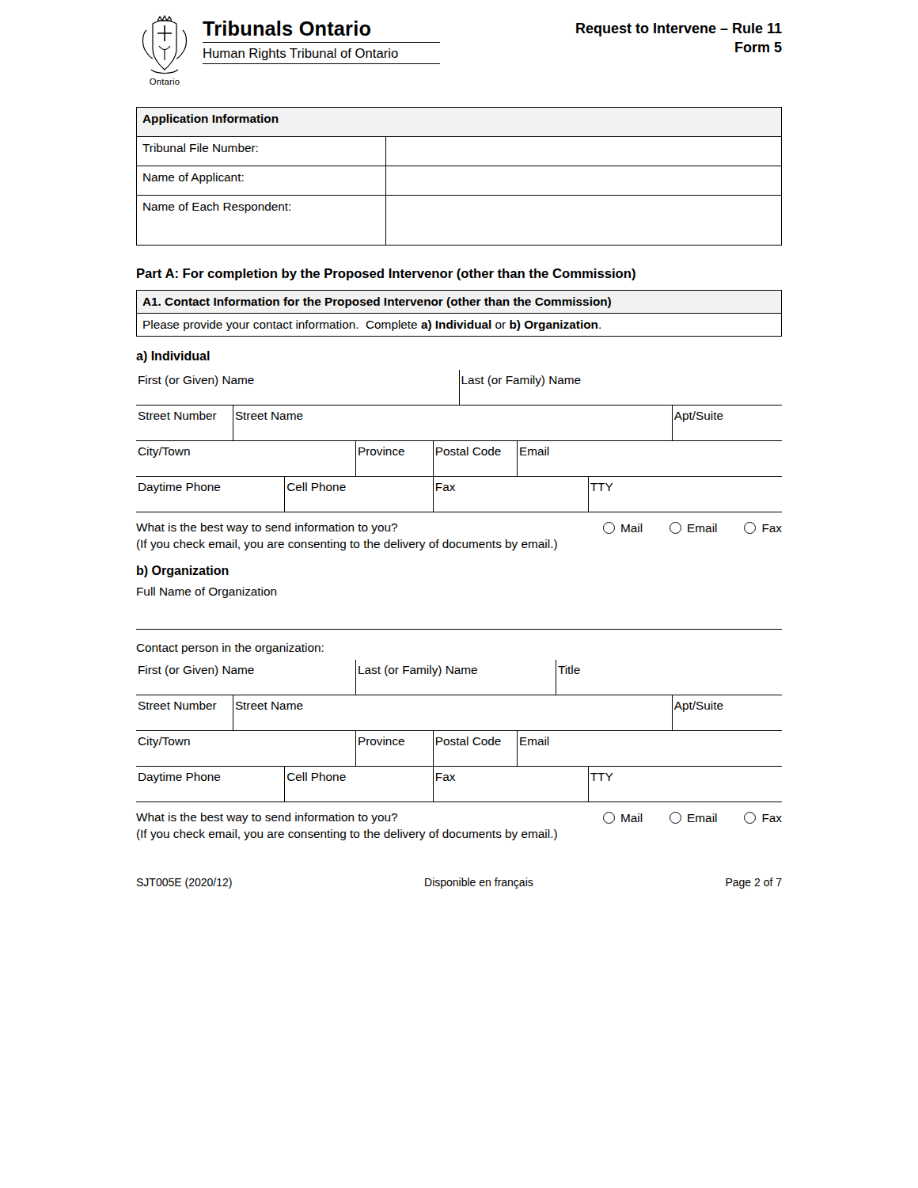Ontario
Tribunals Ontario
Human Rights Tribunal of Ontario
Request to Intervene – Rule 11
Form 5
| Application Information |
| Tribunal File Number: | |
| Name of Applicant: | |
| Name of Each Respondent: | |
Part A: For completion by the Proposed Intervenor (other than the Commission)
A1. Contact Information for the Proposed Intervenor (other than the Commission)
Please provide your contact information. Complete a) Individual or b) Organization.
a) Individual
| First (or Given) Name | Last (or Family) Name |
| Street Number | Street Name | Apt/Suite |
| City/Town | Province | Postal Code | Email |
| Daytime Phone | Cell Phone | Fax | TTY |
What is the best way to send information to you?
Mail Email Fax
(If you check email, you are consenting to the delivery of documents by email.)
b) Organization
Full Name of Organization
Contact person in the organization:
| First (or Given) Name | Last (or Family) Name | Title |
| Street Number | Street Name | Apt/Suite |
| City/Town | Province | Postal Code | Email |
| Daytime Phone | Cell Phone | Fax | TTY |
What is the best way to send information to you?
Mail Email Fax
(If you check email, you are consenting to the delivery of documents by email.)
SJT005E (2020/12)
Disponible en français
Page 2 of 7